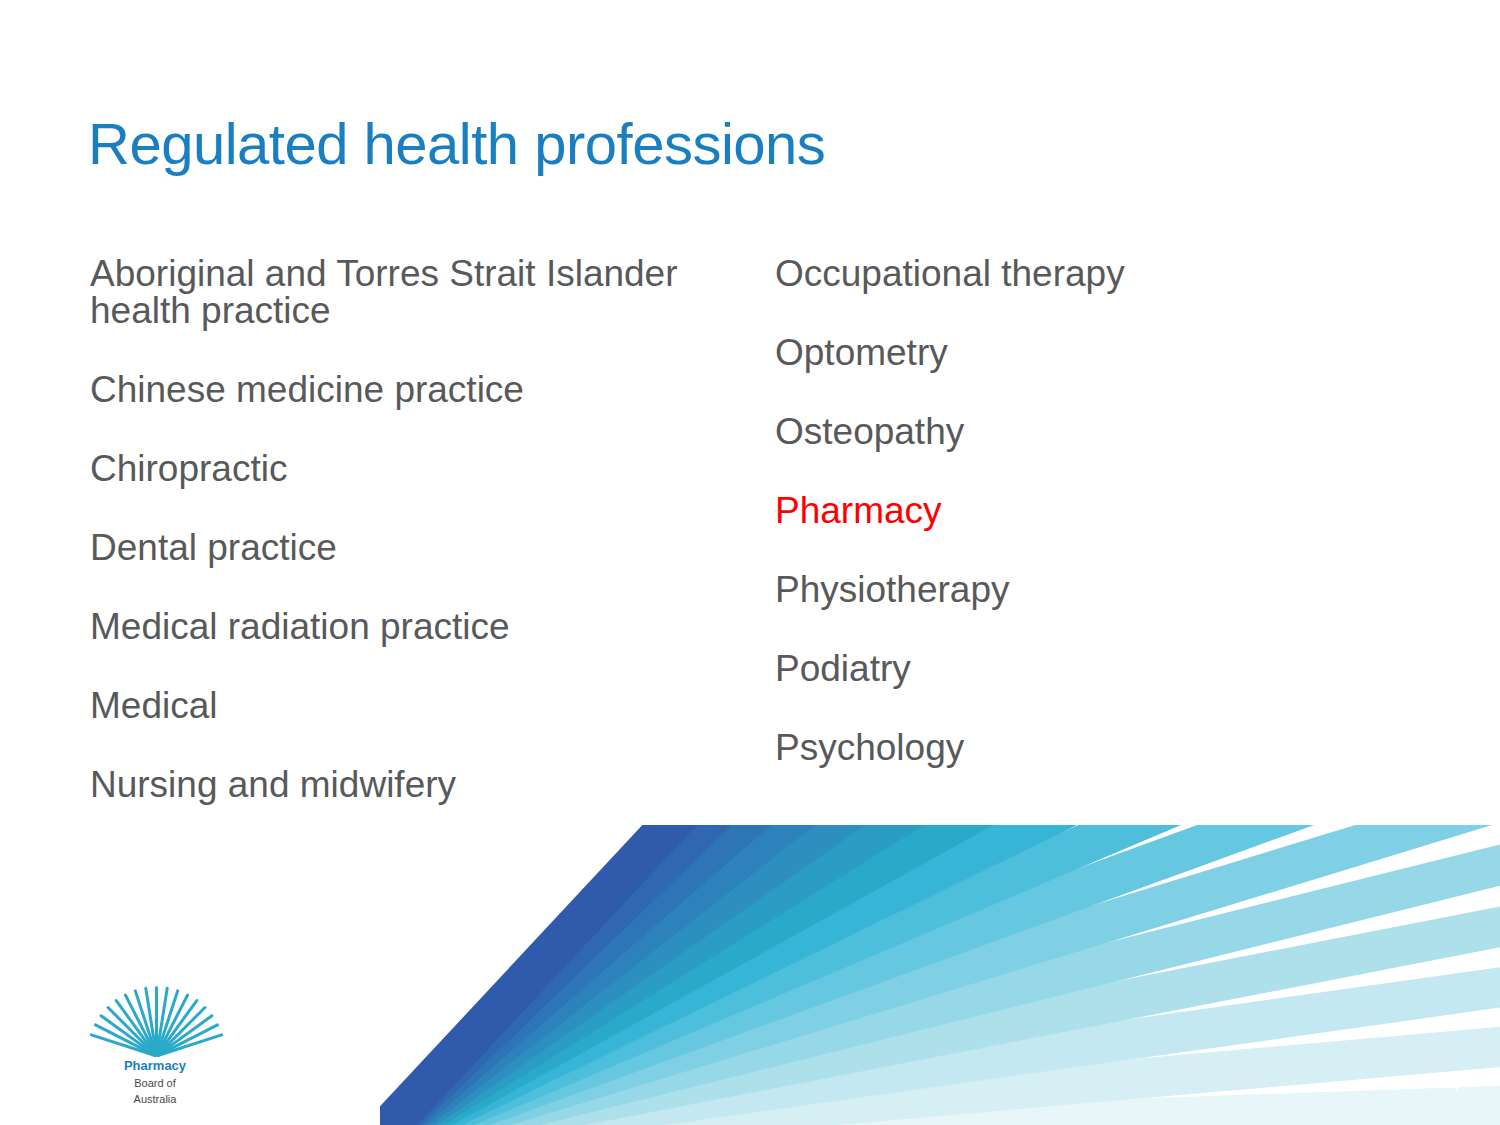Regulated health professions
Aboriginal and Torres Strait Islander health practice
Chinese medicine practice
Chiropractic
Dental practice
Medical radiation practice
Medical
Nursing and midwifery
Occupational therapy
Optometry
Osteopathy
Pharmacy
Physiotherapy
Podiatry
Psychology
Pharmacy
Board of
Australia
4